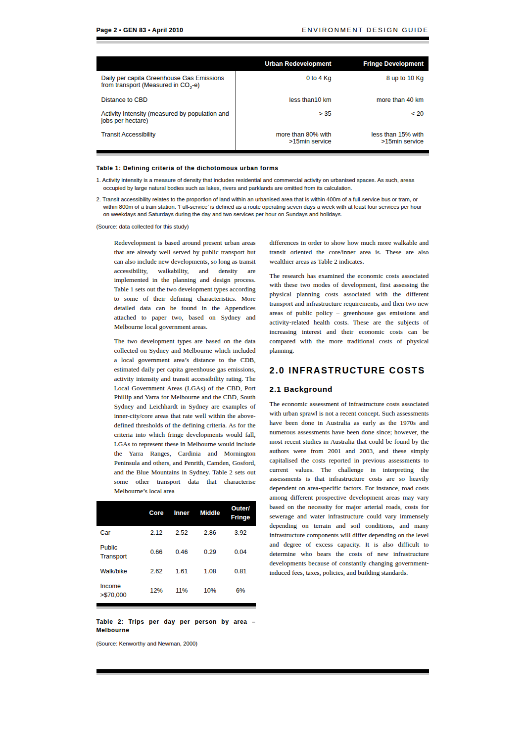Page 2 • GEN 83 • April 2010
ENVIRONMENT DESIGN GUIDE
| | Urban Redevelopment | Fringe Development |
| --- | --- | --- |
| Daily per capita Greenhouse Gas Emissions from transport (Measured in CO 2 -e) | 0 to 4 Kg | 8 up to 10 Kg |
| Distance to CBD | less than10 km | more than 40 km |
| Activity Intensity (measured by population and jobs per hectare) | > 35 | < 20 |
| Transit Accessibility | more than 80% with >15min service | less than 15% with >15min service |
Table 1: Defining criteria of the dichotomous urban forms
1. Activity intensity is a measure of density that includes residential and commercial activity on urbanised spaces. As such, areas occupied by large natural bodies such as lakes, rivers and parklands are omitted from its calculation.
2. Transit accessibility relates to the proportion of land within an urbanised area that is within 400m of a full-service bus or tram, or within 800m of a train station. ‘Full-service’ is defined as a route operating seven days a week with at least four services per hour on weekdays and Saturdays during the day and two services per hour on Sundays and holidays.
(Source: data collected for this study)
Redevelopment is based around present urban areas that are already well served by public transport but can also include new developments, so long as transit accessibility, walkability, and density are implemented in the planning and design process. Table 1 sets out the two development types according to some of their defining characteristics. More detailed data can be found in the Appendices attached to paper two, based on Sydney and Melbourne local government areas.
The two development types are based on the data collected on Sydney and Melbourne which included a local government area’s distance to the CDB, estimated daily per capita greenhouse gas emissions, activity intensity and transit accessibility rating. The Local Government Areas (LGAs) of the CBD, Port Phillip and Yarra for Melbourne and the CBD, South Sydney and Leichhardt in Sydney are examples of inner-city/core areas that rate well within the above-defined thresholds of the defining criteria. As for the criteria into which fringe developments would fall, LGAs to represent these in Melbourne would include the Yarra Ranges, Cardinia and Mornington Peninsula and others, and Penrith, Camden, Gosford, and the Blue Mountains in Sydney. Table 2 sets out some other transport data that characterise Melbourne’s local area
| | Core | Inner | Middle | Outer/ Fringe |
| --- | --- | --- | --- | --- |
| Car | 2.12 | 2.52 | 2.86 | 3.92 |
| Public Transport | 0.66 | 0.46 | 0.29 | 0.04 |
| Walk/bike | 2.62 | 1.61 | 1.08 | 0.81 |
| Income >$70,000 | 12% | 11% | 10% | 6% |
Table 2: Trips per day per person by area – Melbourne
(Source: Kenworthy and Newman, 2000)
differences in order to show how much more walkable and transit oriented the core/inner area is. These are also wealthier areas as Table 2 indicates.
The research has examined the economic costs associated with these two modes of development, first assessing the physical planning costs associated with the different transport and infrastructure requirements, and then two new areas of public policy – greenhouse gas emissions and activity-related health costs. These are the subjects of increasing interest and their economic costs can be compared with the more traditional costs of physical planning.
2.0 INFRASTRUCTURE COSTS
2.1 Background
The economic assessment of infrastructure costs associated with urban sprawl is not a recent concept. Such assessments have been done in Australia as early as the 1970s and numerous assessments have been done since; however, the most recent studies in Australia that could be found by the authors were from 2001 and 2003, and these simply capitalised the costs reported in previous assessments to current values. The challenge in interpreting the assessments is that infrastructure costs are so heavily dependent on area-specific factors. For instance, road costs among different prospective development areas may vary based on the necessity for major arterial roads, costs for sewerage and water infrastructure could vary immensely depending on terrain and soil conditions, and many infrastructure components will differ depending on the level and degree of excess capacity. It is also difficult to determine who bears the costs of new infrastructure developments because of constantly changing government-induced fees, taxes, policies, and building standards.